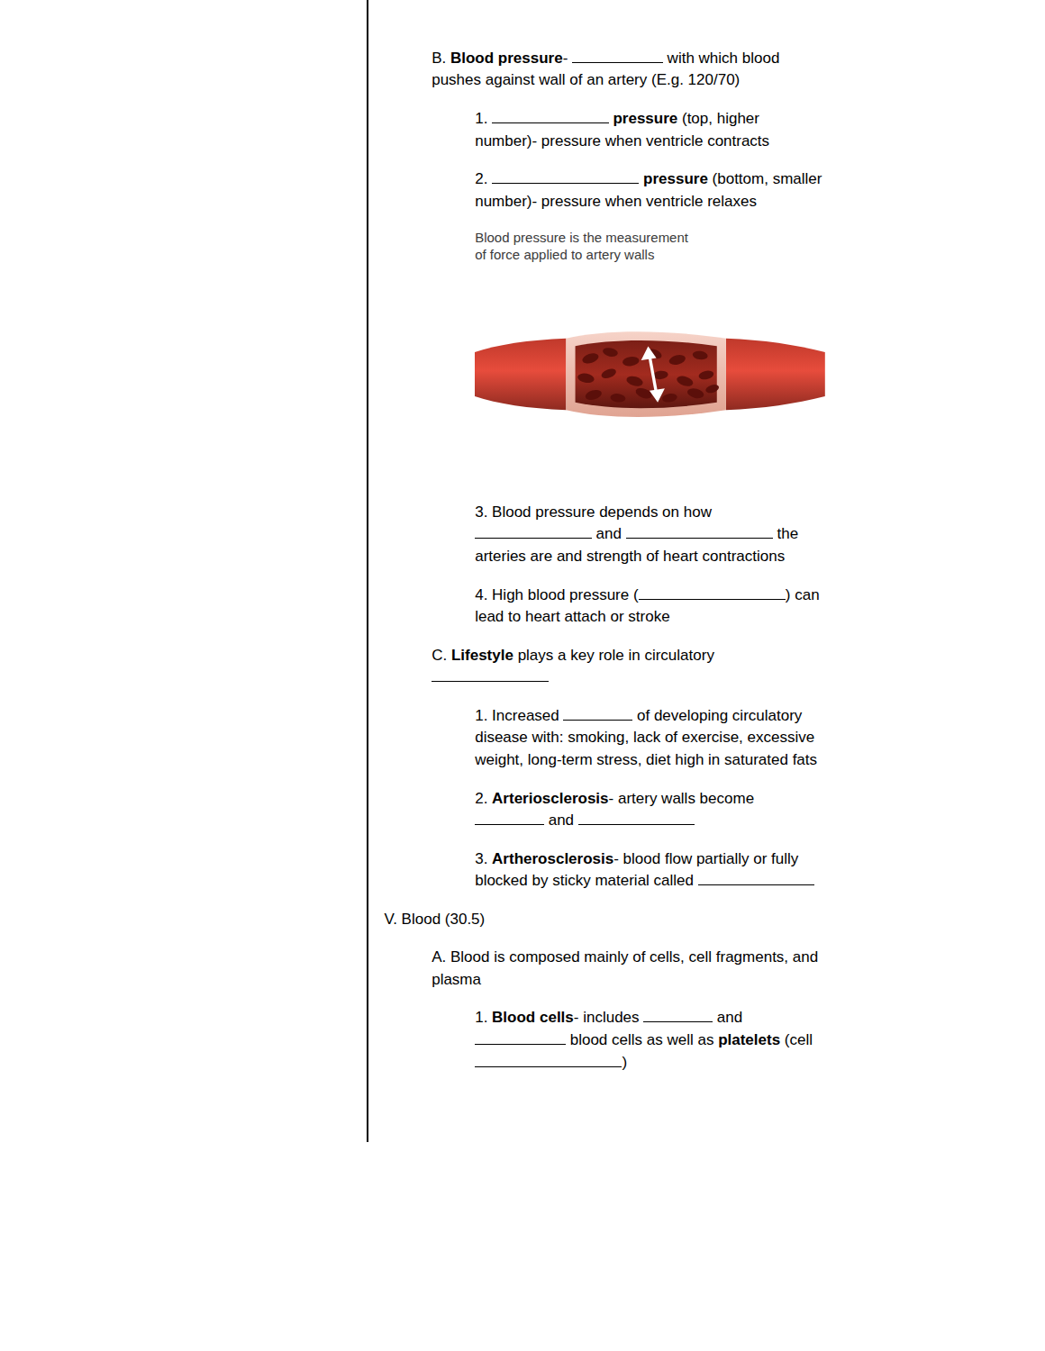B. Blood pressure- with which blood pushes against wall of an artery (E.g. 120/70)
1. pressure (top, higher number)- pressure when ventricle contracts
2. pressure (bottom, smaller number)- pressure when ventricle relaxes
Blood pressure is the measurement
of force applied to artery walls
3. Blood pressure depends on how and the arteries are and strength of heart contractions
4. High blood pressure ( ) can lead to heart attach or stroke
C. Lifestyle plays a key role in circulatory
1. Increased of developing circulatory disease with: smoking, lack of exercise, excessive weight, long-term stress, diet high in saturated fats
2. Arteriosclerosis- artery walls become and
3. Artherosclerosis- blood flow partially or fully blocked by sticky material called
V. Blood (30.5)
A. Blood is composed mainly of cells, cell fragments, and plasma
1. Blood cells- includes and blood cells as well as platelets (cell )